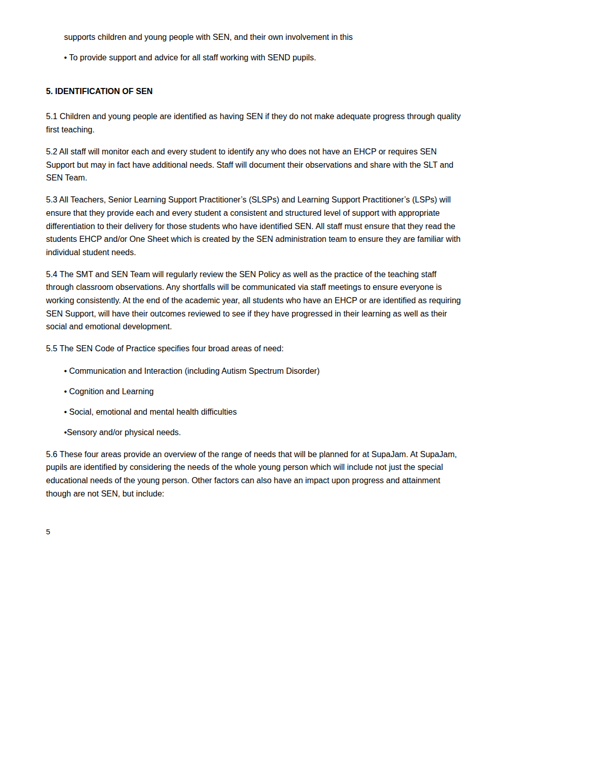supports children and young people with SEN, and their own involvement in this
• To provide support and advice for all staff working with SEND pupils.
5. IDENTIFICATION OF SEN
5.1 Children and young people are identified as having SEN if they do not make adequate progress through quality first teaching.
5.2 All staff will monitor each and every student to identify any who does not have an EHCP or requires SEN Support but may in fact have additional needs. Staff will document their observations and share with the SLT and SEN Team.
5.3 All Teachers, Senior Learning Support Practitioner’s (SLSPs) and Learning Support Practitioner’s (LSPs) will ensure that they provide each and every student a consistent and structured level of support with appropriate differentiation to their delivery for those students who have identified SEN. All staff must ensure that they read the students EHCP and/or One Sheet which is created by the SEN administration team to ensure they are familiar with individual student needs.
5.4 The SMT and SEN Team will regularly review the SEN Policy as well as the practice of the teaching staff through classroom observations. Any shortfalls will be communicated via staff meetings to ensure everyone is working consistently. At the end of the academic year, all students who have an EHCP or are identified as requiring SEN Support, will have their outcomes reviewed to see if they have progressed in their learning as well as their social and emotional development.
5.5 The SEN Code of Practice specifies four broad areas of need:
• Communication and Interaction (including Autism Spectrum Disorder)
• Cognition and Learning
• Social, emotional and mental health difficulties
•Sensory and/or physical needs.
5.6 These four areas provide an overview of the range of needs that will be planned for at SupaJam. At SupaJam, pupils are identified by considering the needs of the whole young person which will include not just the special educational needs of the young person. Other factors can also have an impact upon progress and attainment though are not SEN, but include:
5